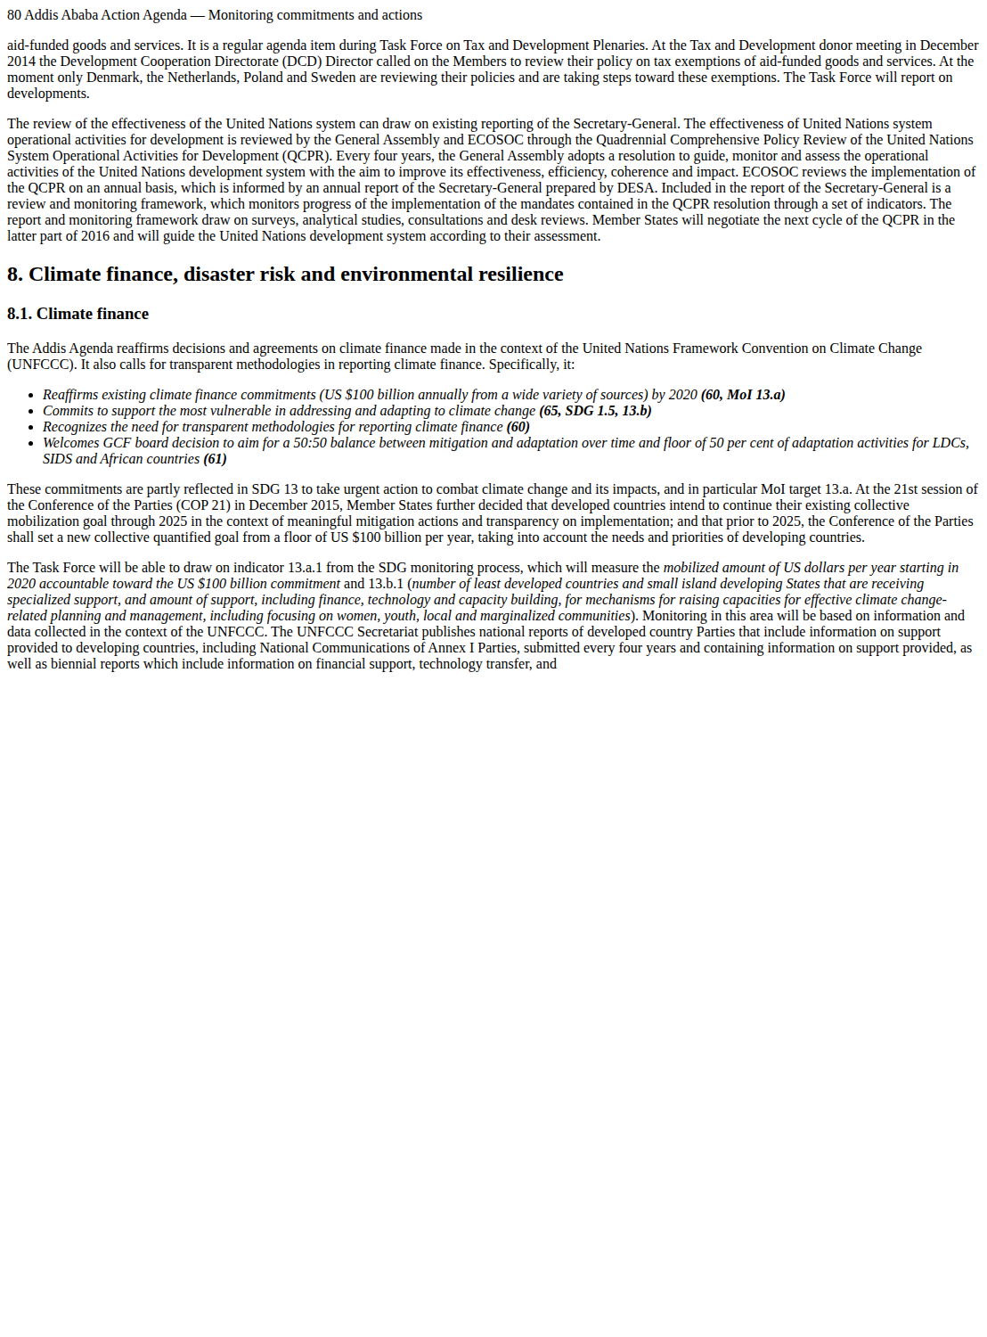80 Addis Ababa Action Agenda — Monitoring commitments and actions
aid-funded goods and services. It is a regular agenda item during Task Force on Tax and Development Plenaries. At the Tax and Development donor meeting in December 2014 the Development Cooperation Directorate (DCD) Director called on the Members to review their policy on tax exemptions of aid-funded goods and services. At the moment only Denmark, the Netherlands, Poland and Sweden are reviewing their policies and are taking steps toward these exemptions. The Task Force will report on developments.
The review of the effectiveness of the United Nations system can draw on existing reporting of the Secretary-General. The effectiveness of United Nations system operational activities for development is reviewed by the General Assembly and ECOSOC through the Quadrennial Comprehensive Policy Review of the United Nations System Operational Activities for Development (QCPR). Every four years, the General Assembly adopts a resolution to guide, monitor and assess the operational activities of the United Nations development system with the aim to improve its effectiveness, efficiency, coherence and impact. ECOSOC reviews the implementation of the QCPR on an annual basis, which is informed by an annual report of the Secretary-General prepared by DESA. Included in the report of the Secretary-General is a review and monitoring framework, which monitors progress of the implementation of the mandates contained in the QCPR resolution through a set of indicators. The report and monitoring framework draw on surveys, analytical studies, consultations and desk reviews. Member States will negotiate the next cycle of the QCPR in the latter part of 2016 and will guide the United Nations development system according to their assessment.
8. Climate finance, disaster risk and environmental resilience
8.1. Climate finance
The Addis Agenda reaffirms decisions and agreements on climate finance made in the context of the United Nations Framework Convention on Climate Change (UNFCCC). It also calls for transparent methodologies in reporting climate finance. Specifically, it:
Reaffirms existing climate finance commitments (US $100 billion annually from a wide variety of sources) by 2020 (60, MoI 13.a)
Commits to support the most vulnerable in addressing and adapting to climate change (65, SDG 1.5, 13.b)
Recognizes the need for transparent methodologies for reporting climate finance (60)
Welcomes GCF board decision to aim for a 50:50 balance between mitigation and adaptation over time and floor of 50 per cent of adaptation activities for LDCs, SIDS and African countries (61)
These commitments are partly reflected in SDG 13 to take urgent action to combat climate change and its impacts, and in particular MoI target 13.a. At the 21st session of the Conference of the Parties (COP 21) in December 2015, Member States further decided that developed countries intend to continue their existing collective mobilization goal through 2025 in the context of meaningful mitigation actions and transparency on implementation; and that prior to 2025, the Conference of the Parties shall set a new collective quantified goal from a floor of US $100 billion per year, taking into account the needs and priorities of developing countries.
The Task Force will be able to draw on indicator 13.a.1 from the SDG monitoring process, which will measure the mobilized amount of US dollars per year starting in 2020 accountable toward the US $100 billion commitment and 13.b.1 (number of least developed countries and small island developing States that are receiving specialized support, and amount of support, including finance, technology and capacity building, for mechanisms for raising capacities for effective climate change-related planning and management, including focusing on women, youth, local and marginalized communities). Monitoring in this area will be based on information and data collected in the context of the UNFCCC. The UNFCCC Secretariat publishes national reports of developed country Parties that include information on support provided to developing countries, including National Communications of Annex I Parties, submitted every four years and containing information on support provided, as well as biennial reports which include information on financial support, technology transfer, and